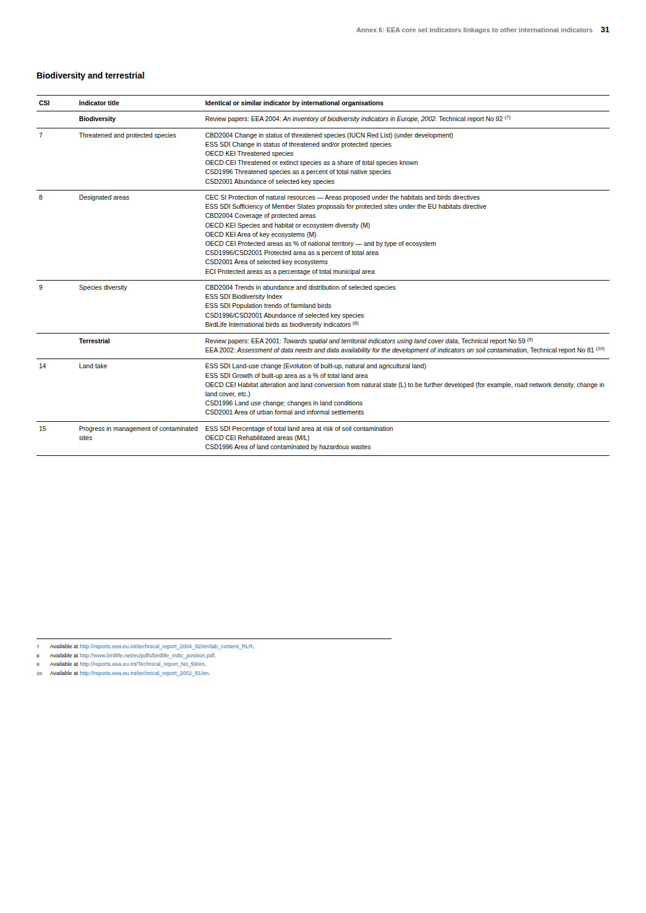Annex 6: EEA core set indicators linkages to other international indicators 31
Biodiversity and terrestrial
| CSI | Indicator title | Identical or similar indicator by international organisations |
| --- | --- | --- |
| | Biodiversity | Review papers: EEA 2004: An inventory of biodiversity indicators in Europe, 2002 . Technical report No 92 (7) |
| 7 | Threatened and protected species | CBD2004 Change in status of threatened species (IUCN Red List) (under development) ESS SDI Change in status of threatened and/or protected species OECD KEI Threatened species OECD CEI Threatened or extinct species as a share of total species known CSD1996 Threatened species as a percent of total native species CSD2001 Abundance of selected key species |
| 8 | Designated areas | CEC SI Protection of natural resources — Areas proposed under the habitats and birds directives ESS SDI Sufficiency of Member States proposals for protected sites under the EU habitats directive CBD2004 Coverage of protected areas OECD KEI Species and habitat or ecosystem diversity (M) OECD KEI Area of key ecosystems (M) OECD CEI Protected areas as % of national territory — and by type of ecosystem CSD1996/CSD2001 Protected area as a percent of total area CSD2001 Area of selected key ecosystems ECI Protected areas as a percentage of total municipal area |
| 9 | Species diversity | CBD2004 Trends in abundance and distribution of selected species ESS SDI Biodiversity Index ESS SDI Population trends of farmland birds CSD1996/CSD2001 Abundance of selected key species BirdLife International birds as biodiversity indicators (8) |
| | Terrestrial | Review papers: EEA 2001: Towards spatial and territorial indicators using land cover data , Technical report No 59 (9) EEA 2002: Assessment of data needs and data availability for the development of indicators on soil contamination , Technical report No 81 (10) |
| 14 | Land take | ESS SDI Land-use change (Evolution of built-up, natural and agricultural land) ESS SDI Growth of built-up area as a % of total land area OECD CEI Habitat alteration and land conversion from natural state (L) to be further developed (for example, road network density, change in land cover, etc.) CSD1996 Land use change; changes in land conditions CSD2001 Area of urban formal and informal settlements |
| 15 | Progress in management of contaminated sites | ESS SDI Percentage of total land area at risk of soil contamination OECD CEI Rehabilitated areas (M/L) CSD1996 Area of land contaminated by hazardous wastes |
| 7 | Available at http://reports.eea.eu.int/technical_report_2004_92/en/tab_content_RLR . |
| 8 | Available at http://www.birdlife.net/eu/pdfs/birdlife_indic_position.pdf . |
| 9 | Available at http://reports.eea.eu.int/Technical_report_No_59/en . |
| 10 | Available at http://reports.eea.eu.int/technical_report_2002_81/en . |